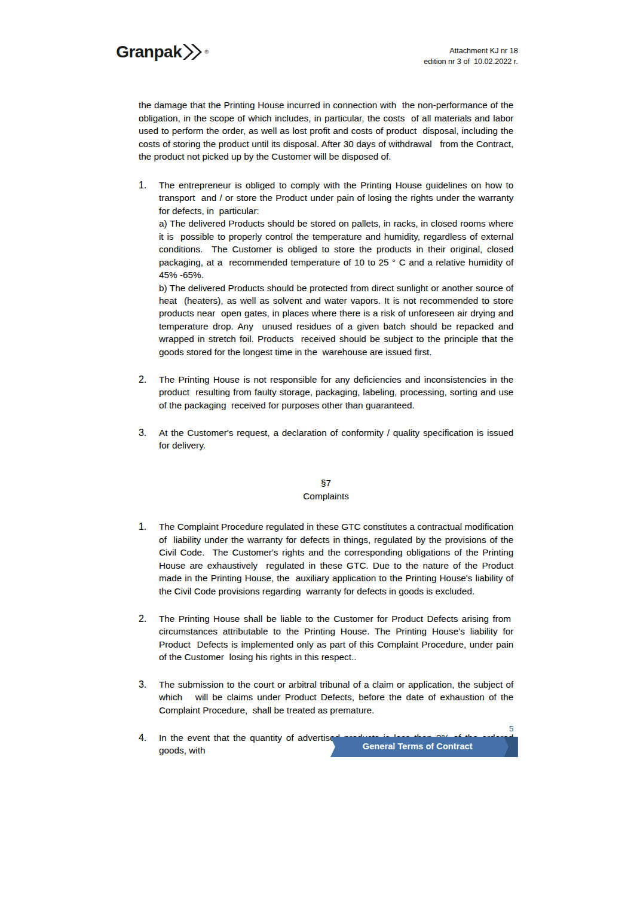Granpak ®
Attachment KJ nr 18
edition nr 3 of 10.02.2022 r.
the damage that the Printing House incurred in connection with the non-performance of the obligation, in the scope of which includes, in particular, the costs of all materials and labor used to perform the order, as well as lost profit and costs of product disposal, including the costs of storing the product until its disposal. After 30 days of withdrawal from the Contract, the product not picked up by the Customer will be disposed of.
The entrepreneur is obliged to comply with the Printing House guidelines on how to transport and / or store the Product under pain of losing the rights under the warranty for defects, in particular: a) The delivered Products should be stored on pallets, in racks, in closed rooms where it is possible to properly control the temperature and humidity, regardless of external conditions. The Customer is obliged to store the products in their original, closed packaging, at a recommended temperature of 10 to 25 ° C and a relative humidity of 45% -65%. b) The delivered Products should be protected from direct sunlight or another source of heat (heaters), as well as solvent and water vapors. It is not recommended to store products near open gates, in places where there is a risk of unforeseen air drying and temperature drop. Any unused residues of a given batch should be repacked and wrapped in stretch foil. Products received should be subject to the principle that the goods stored for the longest time in the warehouse are issued first.
The Printing House is not responsible for any deficiencies and inconsistencies in the product resulting from faulty storage, packaging, labeling, processing, sorting and use of the packaging received for purposes other than guaranteed.
At the Customer's request, a declaration of conformity / quality specification is issued for delivery.
§7 Complaints
The Complaint Procedure regulated in these GTC constitutes a contractual modification of liability under the warranty for defects in things, regulated by the provisions of the Civil Code. The Customer's rights and the corresponding obligations of the Printing House are exhaustively regulated in these GTC. Due to the nature of the Product made in the Printing House, the auxiliary application to the Printing House's liability of the Civil Code provisions regarding warranty for defects in goods is excluded.
The Printing House shall be liable to the Customer for Product Defects arising from circumstances attributable to the Printing House. The Printing House's liability for Product Defects is implemented only as part of this Complaint Procedure, under pain of the Customer losing his rights in this respect..
The submission to the court or arbitral tribunal of a claim or application, the subject of which will be claims under Product Defects, before the date of exhaustion of the Complaint Procedure, shall be treated as premature.
In the event that the quantity of advertised products is less than 2% of the ordered goods, with
5
General Terms of Contract